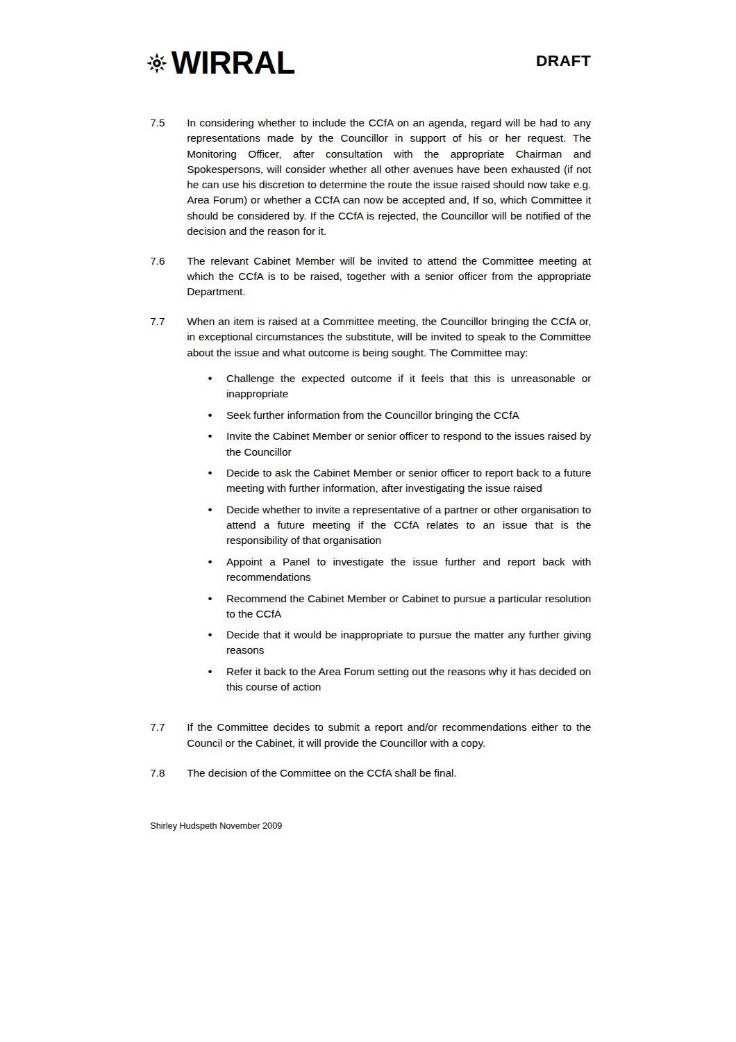WIRRAL
DRAFT
7.5
In considering whether to include the CCfA on an agenda, regard will be had to any representations made by the Councillor in support of his or her request. The Monitoring Officer, after consultation with the appropriate Chairman and Spokespersons, will consider whether all other avenues have been exhausted (if not he can use his discretion to determine the route the issue raised should now take e.g. Area Forum) or whether a CCfA can now be accepted and, If so, which Committee it should be considered by. If the CCfA is rejected, the Councillor will be notified of the decision and the reason for it.
7.6
The relevant Cabinet Member will be invited to attend the Committee meeting at which the CCfA is to be raised, together with a senior officer from the appropriate Department.
7.7
When an item is raised at a Committee meeting, the Councillor bringing the CCfA or, in exceptional circumstances the substitute, will be invited to speak to the Committee about the issue and what outcome is being sought. The Committee may:
Challenge the expected outcome if it feels that this is unreasonable or inappropriate
Seek further information from the Councillor bringing the CCfA
Invite the Cabinet Member or senior officer to respond to the issues raised by the Councillor
Decide to ask the Cabinet Member or senior officer to report back to a future meeting with further information, after investigating the issue raised
Decide whether to invite a representative of a partner or other organisation to attend a future meeting if the CCfA relates to an issue that is the responsibility of that organisation
Appoint a Panel to investigate the issue further and report back with recommendations
Recommend the Cabinet Member or Cabinet to pursue a particular resolution to the CCfA
Decide that it would be inappropriate to pursue the matter any further giving reasons
Refer it back to the Area Forum setting out the reasons why it has decided on this course of action
7.7
If the Committee decides to submit a report and/or recommendations either to the Council or the Cabinet, it will provide the Councillor with a copy.
7.8
The decision of the Committee on the CCfA shall be final.
Shirley Hudspeth November 2009